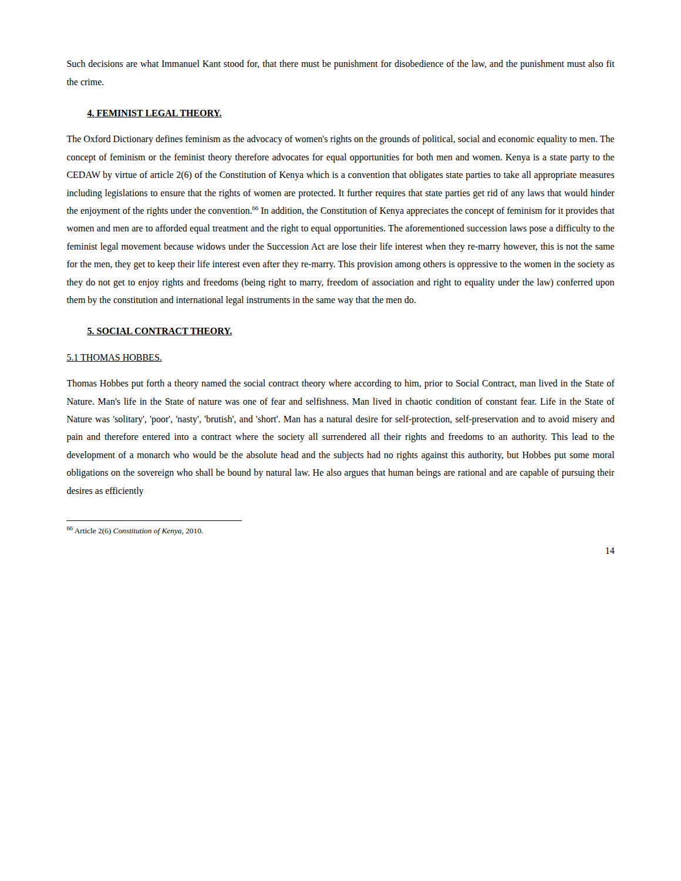Such decisions are what Immanuel Kant stood for, that there must be punishment for disobedience of the law, and the punishment must also fit the crime.
4. FEMINIST LEGAL THEORY.
The Oxford Dictionary defines feminism as the advocacy of women's rights on the grounds of political, social and economic equality to men. The concept of feminism or the feminist theory therefore advocates for equal opportunities for both men and women. Kenya is a state party to the CEDAW by virtue of article 2(6) of the Constitution of Kenya which is a convention that obligates state parties to take all appropriate measures including legislations to ensure that the rights of women are protected. It further requires that state parties get rid of any laws that would hinder the enjoyment of the rights under the convention.66 In addition, the Constitution of Kenya appreciates the concept of feminism for it provides that women and men are to afforded equal treatment and the right to equal opportunities. The aforementioned succession laws pose a difficulty to the feminist legal movement because widows under the Succession Act are lose their life interest when they re-marry however, this is not the same for the men, they get to keep their life interest even after they re-marry. This provision among others is oppressive to the women in the society as they do not get to enjoy rights and freedoms (being right to marry, freedom of association and right to equality under the law) conferred upon them by the constitution and international legal instruments in the same way that the men do.
5. SOCIAL CONTRACT THEORY.
5.1 THOMAS HOBBES.
Thomas Hobbes put forth a theory named the social contract theory where according to him, prior to Social Contract, man lived in the State of Nature. Man's life in the State of nature was one of fear and selfishness. Man lived in chaotic condition of constant fear. Life in the State of Nature was 'solitary', 'poor', 'nasty', 'brutish', and 'short'. Man has a natural desire for self-protection, self-preservation and to avoid misery and pain and therefore entered into a contract where the society all surrendered all their rights and freedoms to an authority. This lead to the development of a monarch who would be the absolute head and the subjects had no rights against this authority, but Hobbes put some moral obligations on the sovereign who shall be bound by natural law. He also argues that human beings are rational and are capable of pursuing their desires as efficiently
66 Article 2(6) Constitution of Kenya, 2010.
14